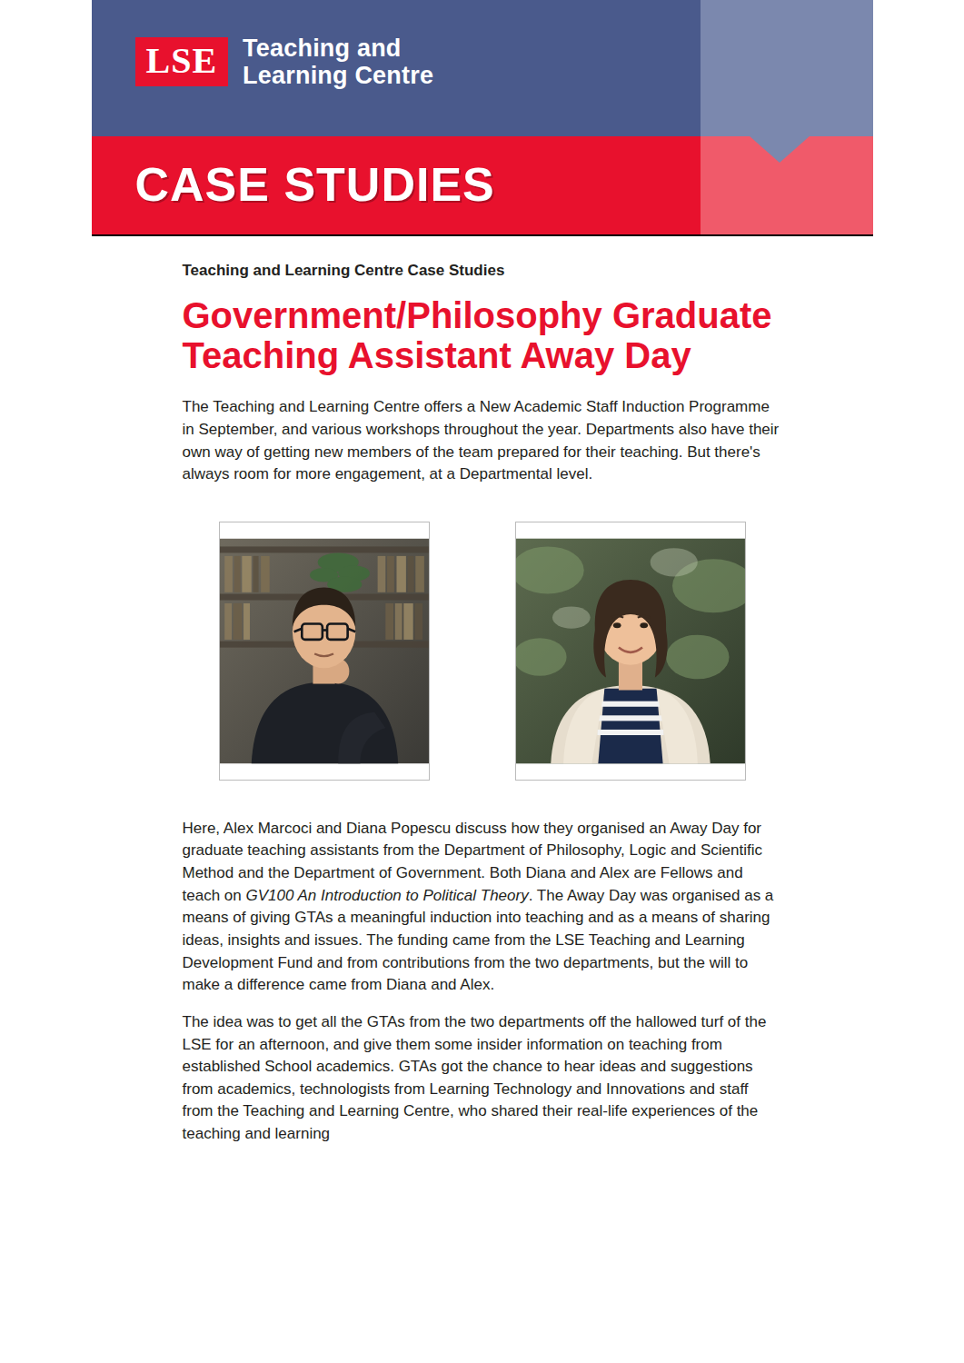LSE Teaching and
Learning Centre
CASE STUDIES
Teaching and Learning Centre Case Studies
Government/Philosophy Graduate Teaching Assistant Away Day
The Teaching and Learning Centre offers a New Academic Staff Induction Programme in September, and various workshops throughout the year. Departments also have their own way of getting new members of the team prepared for their teaching. But there's always room for more engagement, at a Departmental level.
Here, Alex Marcoci and Diana Popescu discuss how they organised an Away Day for graduate teaching assistants from the Department of Philosophy, Logic and Scientific Method and the Department of Government. Both Diana and Alex are Fellows and teach on GV100 An Introduction to Political Theory. The Away Day was organised as a means of giving GTAs a meaningful induction into teaching and as a means of sharing ideas, insights and issues. The funding came from the LSE Teaching and Learning Development Fund and from contributions from the two departments, but the will to make a difference came from Diana and Alex.
The idea was to get all the GTAs from the two departments off the hallowed turf of the LSE for an afternoon, and give them some insider information on teaching from established School academics. GTAs got the chance to hear ideas and suggestions from academics, technologists from Learning Technology and Innovations and staff from the Teaching and Learning Centre, who shared their real-life experiences of the teaching and learning